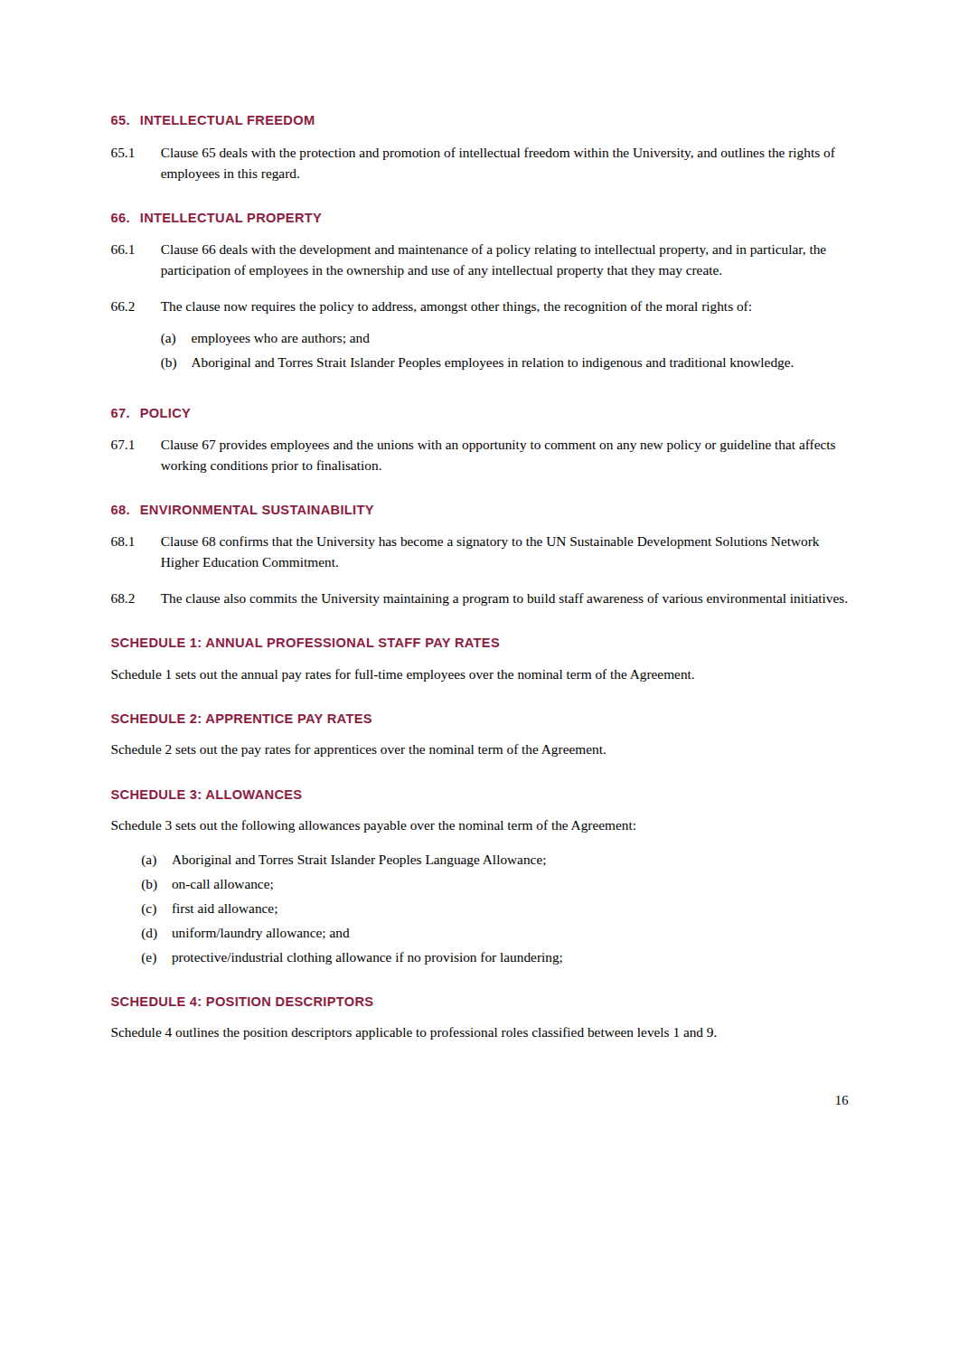65. INTELLECTUAL FREEDOM
65.1
Clause 65 deals with the protection and promotion of intellectual freedom within the University, and outlines the rights of employees in this regard.
66. INTELLECTUAL PROPERTY
66.1
Clause 66 deals with the development and maintenance of a policy relating to intellectual property, and in particular, the participation of employees in the ownership and use of any intellectual property that they may create.
66.2
The clause now requires the policy to address, amongst other things, the recognition of the moral rights of:
(a) employees who are authors; and
(b) Aboriginal and Torres Strait Islander Peoples employees in relation to indigenous and traditional knowledge.
67. POLICY
67.1
Clause 67 provides employees and the unions with an opportunity to comment on any new policy or guideline that affects working conditions prior to finalisation.
68. ENVIRONMENTAL SUSTAINABILITY
68.1
Clause 68 confirms that the University has become a signatory to the UN Sustainable Development Solutions Network Higher Education Commitment.
68.2
The clause also commits the University maintaining a program to build staff awareness of various environmental initiatives.
SCHEDULE 1: ANNUAL PROFESSIONAL STAFF PAY RATES
Schedule 1 sets out the annual pay rates for full-time employees over the nominal term of the Agreement.
SCHEDULE 2: APPRENTICE PAY RATES
Schedule 2 sets out the pay rates for apprentices over the nominal term of the Agreement.
SCHEDULE 3: ALLOWANCES
Schedule 3 sets out the following allowances payable over the nominal term of the Agreement:
(a) Aboriginal and Torres Strait Islander Peoples Language Allowance;
(b) on-call allowance;
(c) first aid allowance;
(d) uniform/laundry allowance; and
(e) protective/industrial clothing allowance if no provision for laundering;
SCHEDULE 4: POSITION DESCRIPTORS
Schedule 4 outlines the position descriptors applicable to professional roles classified between levels 1 and 9.
16